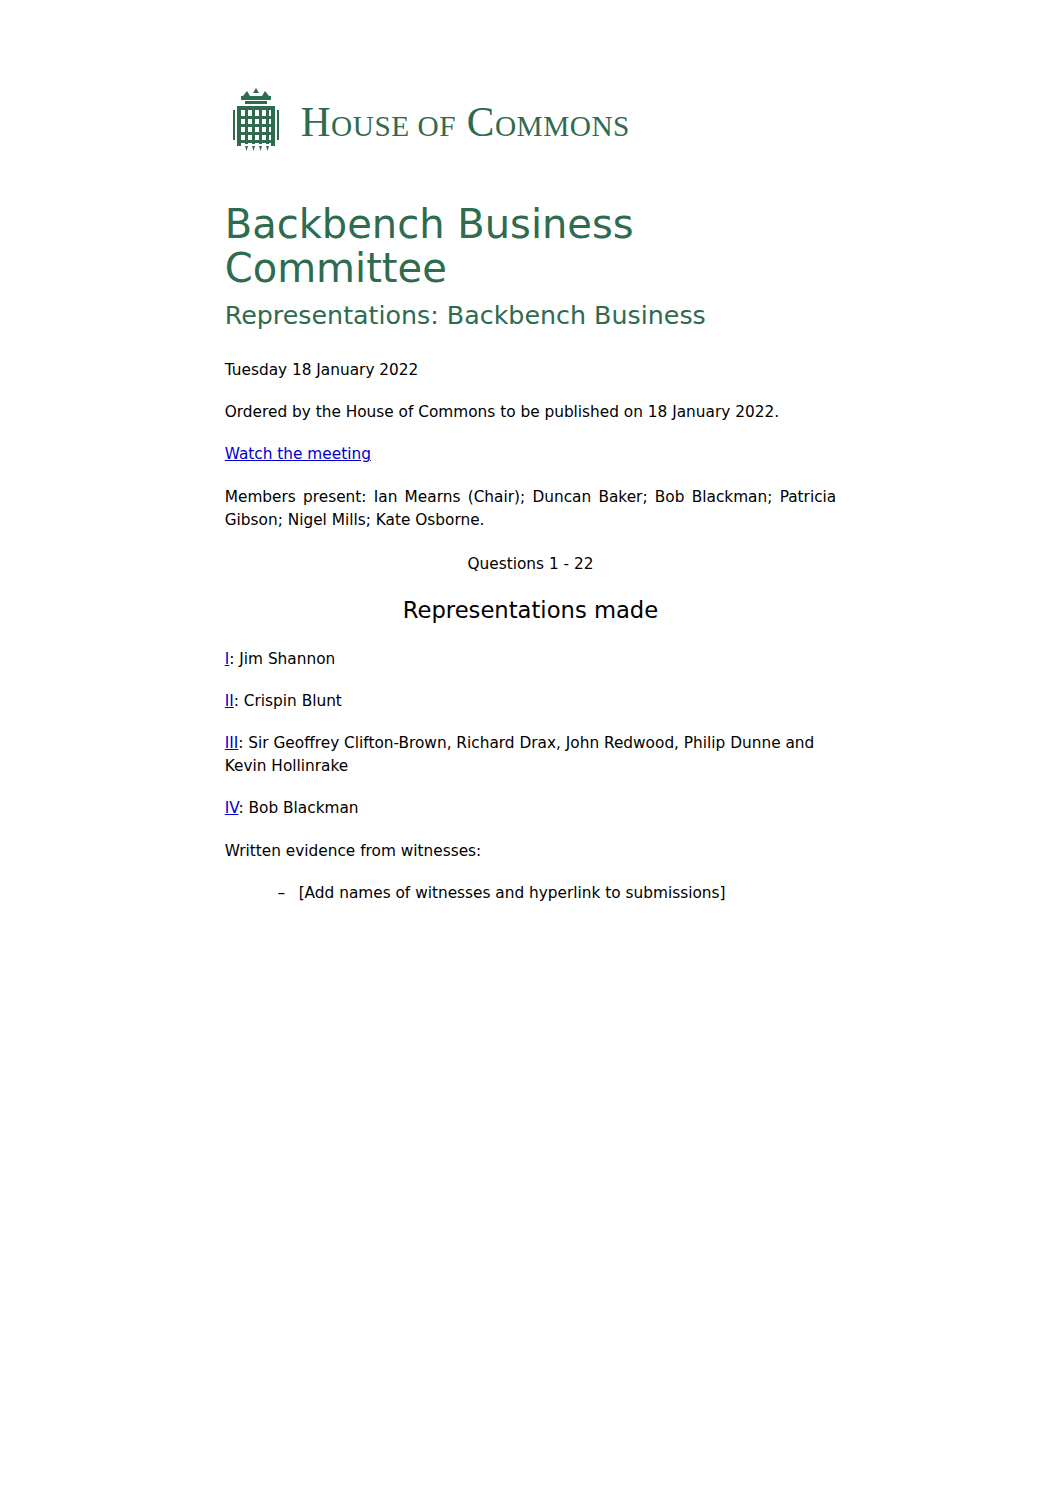HOUSE OF COMMONS
Backbench Business Committee
Representations: Backbench Business
Tuesday 18 January 2022
Ordered by the House of Commons to be published on 18 January 2022.
Watch the meeting
Members present: Ian Mearns (Chair); Duncan Baker; Bob Blackman; Patricia Gibson; Nigel Mills; Kate Osborne.
Questions 1 - 22
Representations made
I: Jim Shannon
II: Crispin Blunt
III: Sir Geoffrey Clifton-Brown, Richard Drax, John Redwood, Philip Dunne and Kevin Hollinrake
IV: Bob Blackman
Written evidence from witnesses:
–[Add names of witnesses and hyperlink to submissions]